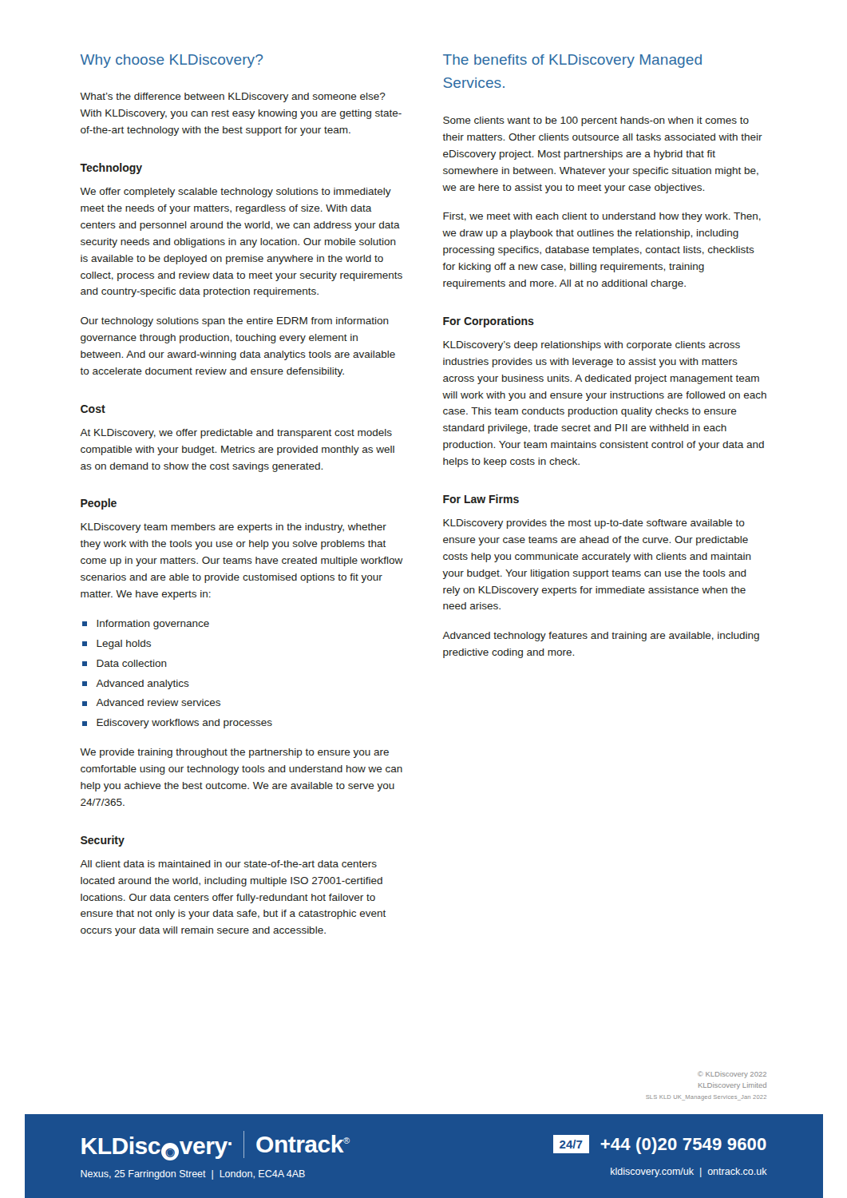Why choose KLDiscovery?
What’s the difference between KLDiscovery and someone else? With KLDiscovery, you can rest easy knowing you are getting state-of-the-art technology with the best support for your team.
Technology
We offer completely scalable technology solutions to immediately meet the needs of your matters, regardless of size. With data centers and personnel around the world, we can address your data security needs and obligations in any location. Our mobile solution is available to be deployed on premise anywhere in the world to collect, process and review data to meet your security requirements and country-specific data protection requirements.
Our technology solutions span the entire EDRM from information governance through production, touching every element in between. And our award-winning data analytics tools are available to accelerate document review and ensure defensibility.
Cost
At KLDiscovery, we offer predictable and transparent cost models compatible with your budget. Metrics are provided monthly as well as on demand to show the cost savings generated.
People
KLDiscovery team members are experts in the industry, whether they work with the tools you use or help you solve problems that come up in your matters. Our teams have created multiple workflow scenarios and are able to provide customised options to fit your matter. We have experts in:
Information governance
Legal holds
Data collection
Advanced analytics
Advanced review services
Ediscovery workflows and processes
We provide training throughout the partnership to ensure you are comfortable using our technology tools and understand how we can help you achieve the best outcome. We are available to serve you 24/7/365.
Security
All client data is maintained in our state-of-the-art data centers located around the world, including multiple ISO 27001-certified locations. Our data centers offer fully-redundant hot failover to ensure that not only is your data safe, but if a catastrophic event occurs your data will remain secure and accessible.
The benefits of KLDiscovery Managed Services.
Some clients want to be 100 percent hands-on when it comes to their matters. Other clients outsource all tasks associated with their eDiscovery project. Most partnerships are a hybrid that fit somewhere in between. Whatever your specific situation might be, we are here to assist you to meet your case objectives.
First, we meet with each client to understand how they work. Then, we draw up a playbook that outlines the relationship, including processing specifics, database templates, contact lists, checklists for kicking off a new case, billing requirements, training requirements and more. All at no additional charge.
For Corporations
KLDiscovery’s deep relationships with corporate clients across industries provides us with leverage to assist you with matters across your business units. A dedicated project management team will work with you and ensure your instructions are followed on each case. This team conducts production quality checks to ensure standard privilege, trade secret and PII are withheld in each production. Your team maintains consistent control of your data and helps to keep costs in check.
For Law Firms
KLDiscovery provides the most up-to-date software available to ensure your case teams are ahead of the curve. Our predictable costs help you communicate accurately with clients and maintain your budget. Your litigation support teams can use the tools and
rely on KLDiscovery experts for immediate assistance when the need arises.
Advanced technology features and training are available, including predictive coding and more.
© KLDiscovery 2022
KLDiscovery Limited
SLS KLD UK_Managed Services_Jan 2022
KLDisc◉very. Ontrack®
Nexus, 25 Farringdon Street | London, EC4A 4AB
24/7 +44 (0)20 7549 9600
kldiscovery.com/uk | ontrack.co.uk